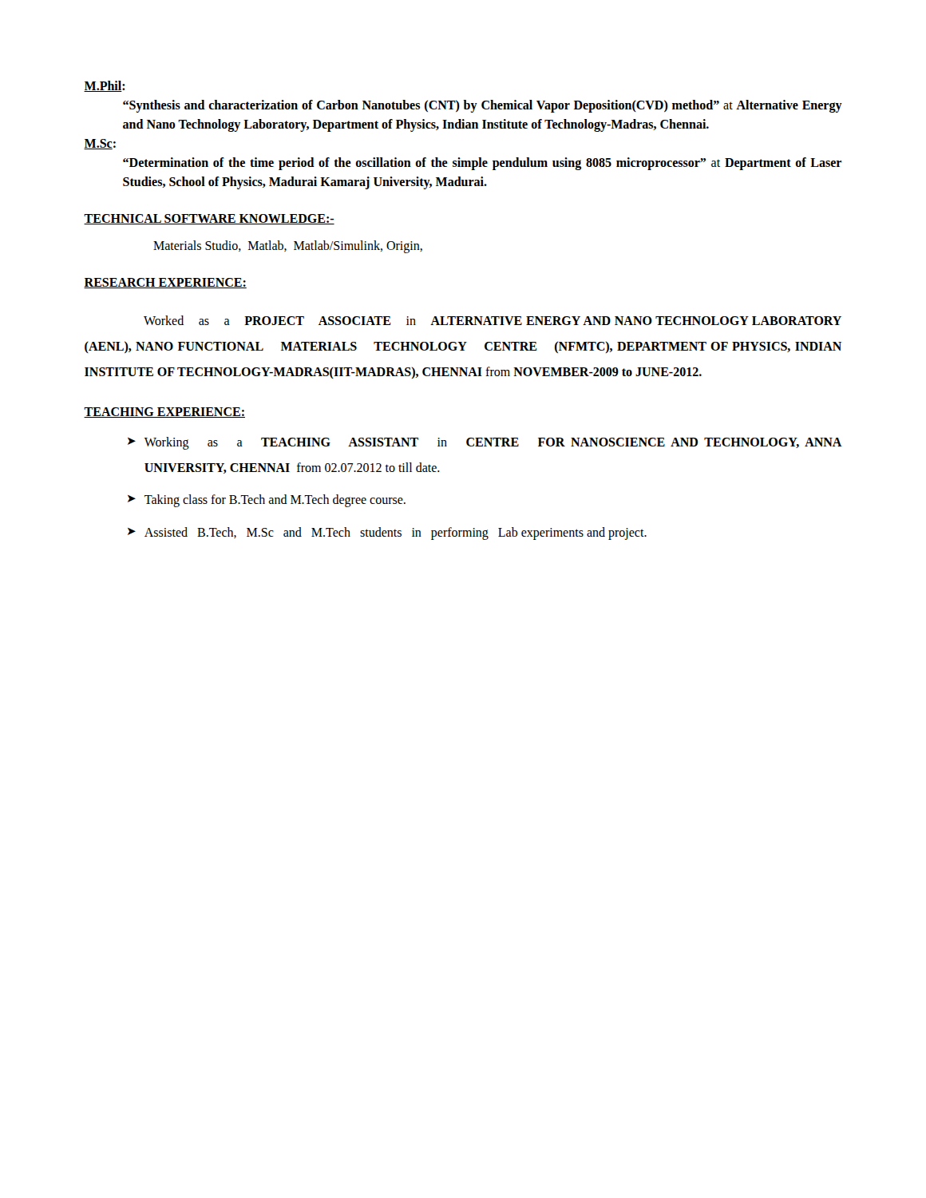M.Phil:
“Synthesis and characterization of Carbon Nanotubes (CNT) by Chemical Vapor Deposition(CVD) method” at Alternative Energy and Nano Technology Laboratory, Department of Physics, Indian Institute of Technology-Madras, Chennai.
M.Sc:
“Determination of the time period of the oscillation of the simple pendulum using 8085 microprocessor” at Department of Laser Studies, School of Physics, Madurai Kamaraj University, Madurai.
TECHNICAL SOFTWARE KNOWLEDGE:-
Materials Studio, Matlab, Matlab/Simulink, Origin,
RESEARCH EXPERIENCE:
Worked as a PROJECT ASSOCIATE in ALTERNATIVE ENERGY AND NANO TECHNOLOGY LABORATORY (AENL), NANO FUNCTIONAL MATERIALS TECHNOLOGY CENTRE (NFMTC), DEPARTMENT OF PHYSICS, INDIAN INSTITUTE OF TECHNOLOGY-MADRAS(IIT-MADRAS), CHENNAI from NOVEMBER-2009 to JUNE-2012.
TEACHING EXPERIENCE:
Working as a TEACHING ASSISTANT in CENTRE FOR NANOSCIENCE AND TECHNOLOGY, ANNA UNIVERSITY, CHENNAI from 02.07.2012 to till date.
Taking class for B.Tech and M.Tech degree course.
Assisted B.Tech, M.Sc and M.Tech students in performing Lab experiments and project.